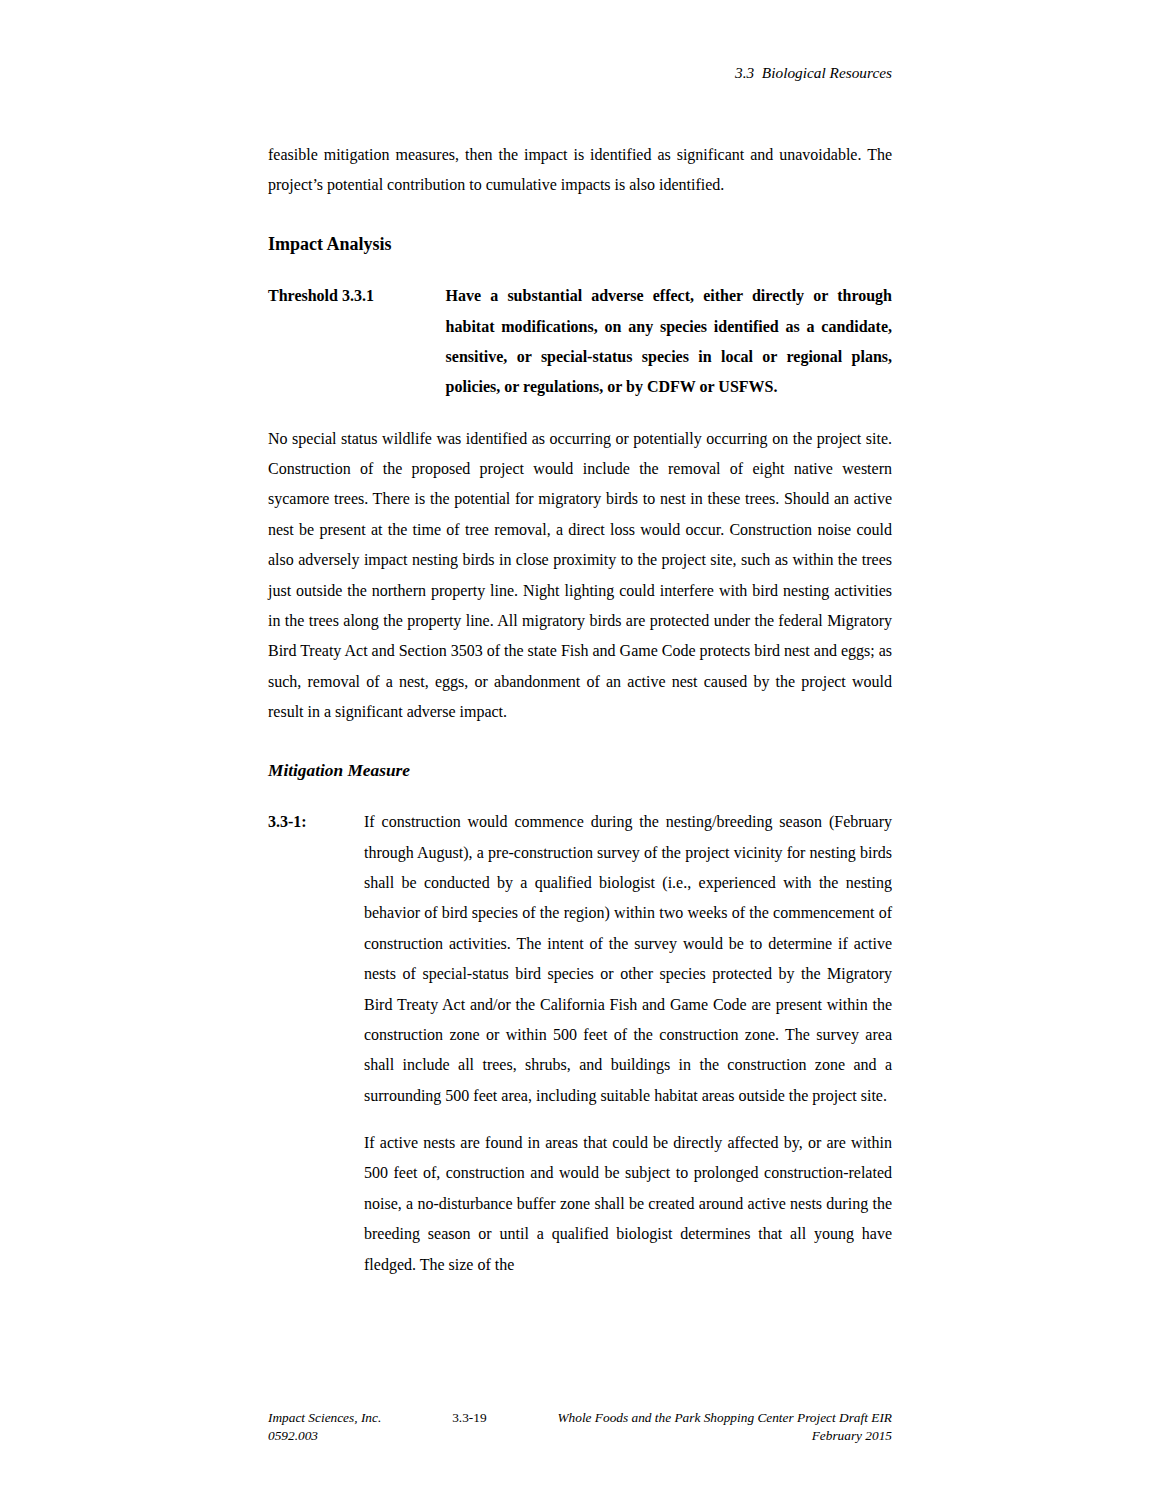3.3 Biological Resources
feasible mitigation measures, then the impact is identified as significant and unavoidable. The project’s potential contribution to cumulative impacts is also identified.
Impact Analysis
Threshold 3.3.1
Have a substantial adverse effect, either directly or through habitat modifications, on any species identified as a candidate, sensitive, or special-status species in local or regional plans, policies, or regulations, or by CDFW or USFWS.
No special status wildlife was identified as occurring or potentially occurring on the project site. Construction of the proposed project would include the removal of eight native western sycamore trees. There is the potential for migratory birds to nest in these trees. Should an active nest be present at the time of tree removal, a direct loss would occur. Construction noise could also adversely impact nesting birds in close proximity to the project site, such as within the trees just outside the northern property line. Night lighting could interfere with bird nesting activities in the trees along the property line. All migratory birds are protected under the federal Migratory Bird Treaty Act and Section 3503 of the state Fish and Game Code protects bird nest and eggs; as such, removal of a nest, eggs, or abandonment of an active nest caused by the project would result in a significant adverse impact.
Mitigation Measure
3.3-1:
If construction would commence during the nesting/breeding season (February through August), a pre-construction survey of the project vicinity for nesting birds shall be conducted by a qualified biologist (i.e., experienced with the nesting behavior of bird species of the region) within two weeks of the commencement of construction activities. The intent of the survey would be to determine if active nests of special-status bird species or other species protected by the Migratory Bird Treaty Act and/or the California Fish and Game Code are present within the construction zone or within 500 feet of the construction zone. The survey area shall include all trees, shrubs, and buildings in the construction zone and a surrounding 500 feet area, including suitable habitat areas outside the project site.
If active nests are found in areas that could be directly affected by, or are within 500 feet of, construction and would be subject to prolonged construction-related noise, a no-disturbance buffer zone shall be created around active nests during the breeding season or until a qualified biologist determines that all young have fledged. The size of the
Impact Sciences, Inc.
0592.003
3.3-19
Whole Foods and the Park Shopping Center Project Draft EIR
February 2015